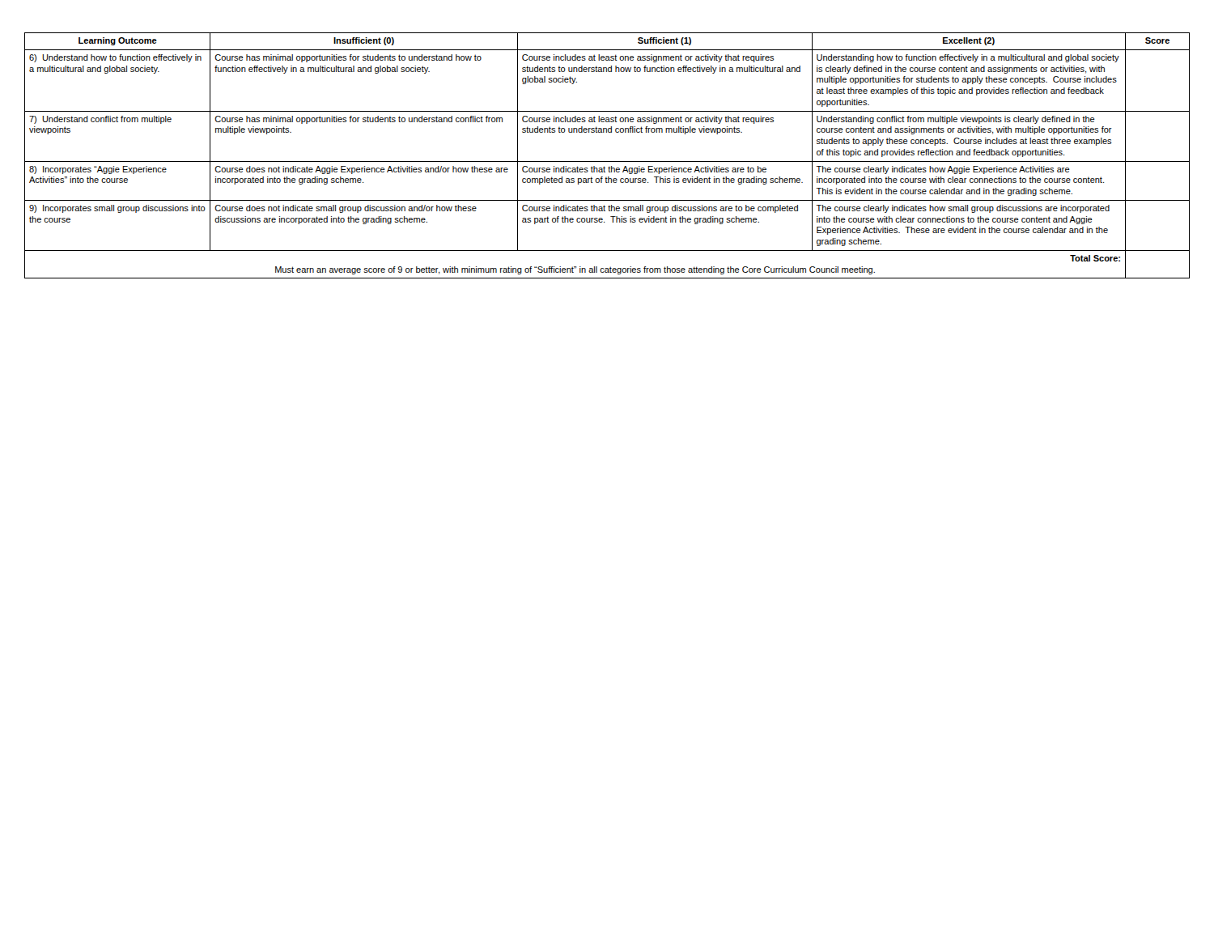| Learning Outcome | Insufficient (0) | Sufficient (1) | Excellent (2) | Score |
| --- | --- | --- | --- | --- |
| 6) Understand how to function effectively in a multicultural and global society. | Course has minimal opportunities for students to understand how to function effectively in a multicultural and global society. | Course includes at least one assignment or activity that requires students to understand how to function effectively in a multicultural and global society. | Understanding how to function effectively in a multicultural and global society is clearly defined in the course content and assignments or activities, with multiple opportunities for students to apply these concepts. Course includes at least three examples of this topic and provides reflection and feedback opportunities. | |
| 7) Understand conflict from multiple viewpoints | Course has minimal opportunities for students to understand conflict from multiple viewpoints. | Course includes at least one assignment or activity that requires students to understand conflict from multiple viewpoints. | Understanding conflict from multiple viewpoints is clearly defined in the course content and assignments or activities, with multiple opportunities for students to apply these concepts. Course includes at least three examples of this topic and provides reflection and feedback opportunities. | |
| 8) Incorporates “Aggie Experience Activities” into the course | Course does not indicate Aggie Experience Activities and/or how these are incorporated into the grading scheme. | Course indicates that the Aggie Experience Activities are to be completed as part of the course. This is evident in the grading scheme. | The course clearly indicates how Aggie Experience Activities are incorporated into the course with clear connections to the course content. This is evident in the course calendar and in the grading scheme. | |
| 9) Incorporates small group discussions into the course | Course does not indicate small group discussion and/or how these discussions are incorporated into the grading scheme. | Course indicates that the small group discussions are to be completed as part of the course. This is evident in the grading scheme. | The course clearly indicates how small group discussions are incorporated into the course with clear connections to the course content and Aggie Experience Activities. These are evident in the course calendar and in the grading scheme. | |
| Total Score: Must earn an average score of 9 or better, with minimum rating of “Sufficient” in all categories from those attending the Core Curriculum Council meeting. | |